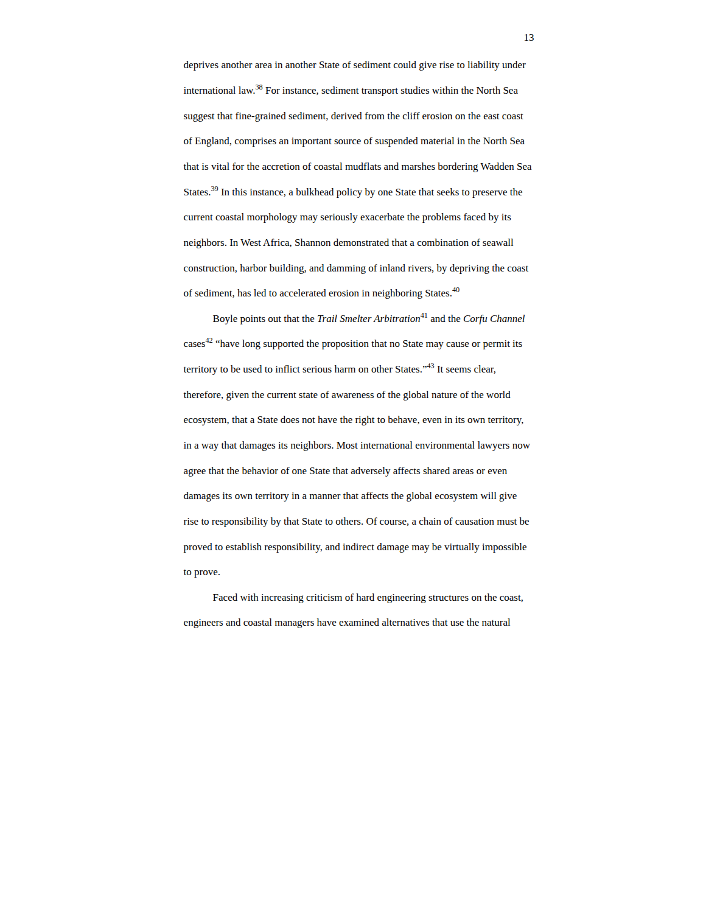13
deprives another area in another State of sediment could give rise to liability under international law.38 For instance, sediment transport studies within the North Sea suggest that fine-grained sediment, derived from the cliff erosion on the east coast of England, comprises an important source of suspended material in the North Sea that is vital for the accretion of coastal mudflats and marshes bordering Wadden Sea States.39 In this instance, a bulkhead policy by one State that seeks to preserve the current coastal morphology may seriously exacerbate the problems faced by its neighbors. In West Africa, Shannon demonstrated that a combination of seawall construction, harbor building, and damming of inland rivers, by depriving the coast of sediment, has led to accelerated erosion in neighboring States.40
Boyle points out that the Trail Smelter Arbitration41 and the Corfu Channel cases42 “have long supported the proposition that no State may cause or permit its territory to be used to inflict serious harm on other States.”43 It seems clear, therefore, given the current state of awareness of the global nature of the world ecosystem, that a State does not have the right to behave, even in its own territory, in a way that damages its neighbors. Most international environmental lawyers now agree that the behavior of one State that adversely affects shared areas or even damages its own territory in a manner that affects the global ecosystem will give rise to responsibility by that State to others. Of course, a chain of causation must be proved to establish responsibility, and indirect damage may be virtually impossible to prove.
Faced with increasing criticism of hard engineering structures on the coast, engineers and coastal managers have examined alternatives that use the natural